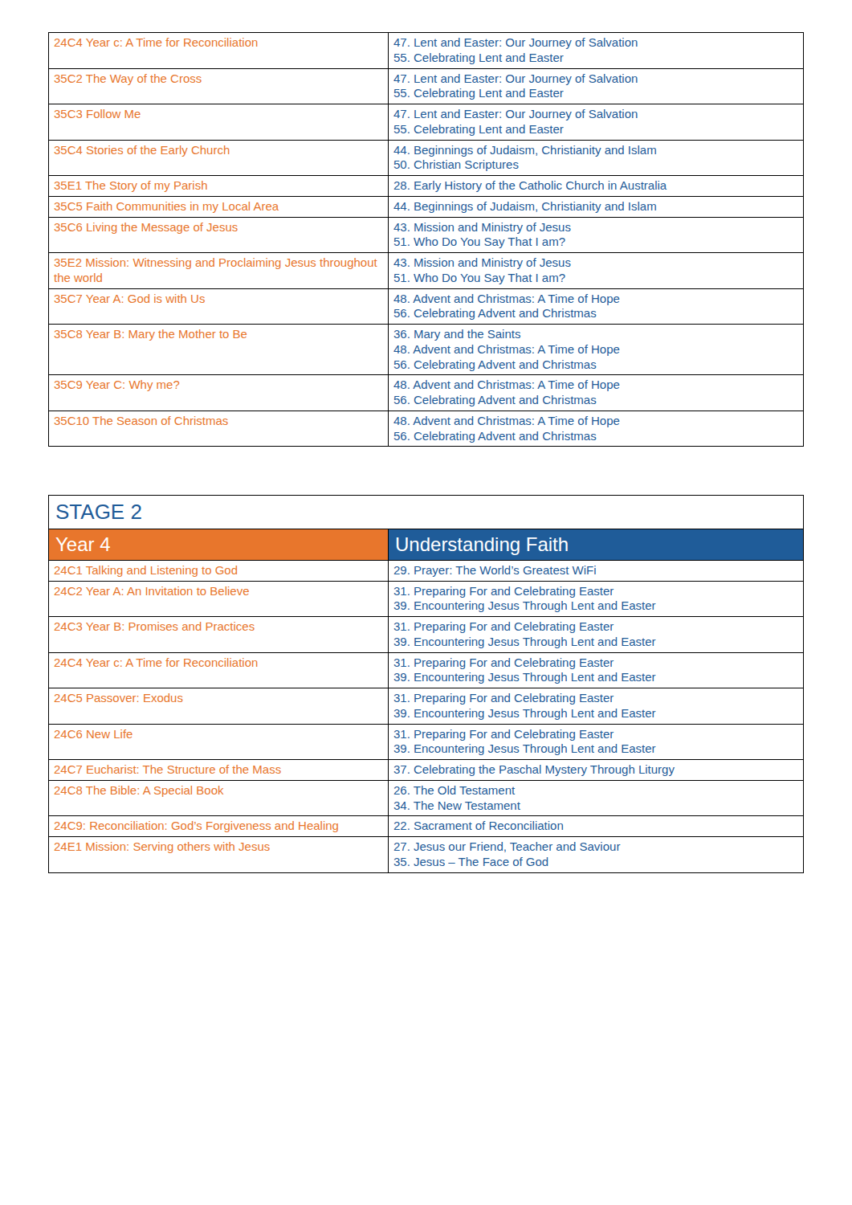| 24C4 Year c: A Time for Reconciliation | 47. Lent and Easter: Our Journey of Salvation 55. Celebrating Lent and Easter |
| 35C2 The Way of the Cross | 47. Lent and Easter: Our Journey of Salvation 55. Celebrating Lent and Easter |
| 35C3 Follow Me | 47. Lent and Easter: Our Journey of Salvation 55. Celebrating Lent and Easter |
| 35C4 Stories of the Early Church | 44. Beginnings of Judaism, Christianity and Islam 50. Christian Scriptures |
| 35E1 The Story of my Parish | 28. Early History of the Catholic Church in Australia |
| 35C5 Faith Communities in my Local Area | 44. Beginnings of Judaism, Christianity and Islam |
| 35C6 Living the Message of Jesus | 43. Mission and Ministry of Jesus 51. Who Do You Say That I am? |
| 35E2 Mission: Witnessing and Proclaiming Jesus throughout the world | 43. Mission and Ministry of Jesus 51. Who Do You Say That I am? |
| 35C7 Year A: God is with Us | 48. Advent and Christmas: A Time of Hope 56. Celebrating Advent and Christmas |
| 35C8 Year B: Mary the Mother to Be | 36. Mary and the Saints 48. Advent and Christmas: A Time of Hope 56. Celebrating Advent and Christmas |
| 35C9 Year C: Why me? | 48. Advent and Christmas: A Time of Hope 56. Celebrating Advent and Christmas |
| 35C10 The Season of Christmas | 48. Advent and Christmas: A Time of Hope 56. Celebrating Advent and Christmas |
| STAGE 2 |
| Year 4 | Understanding Faith |
| 24C1 Talking and Listening to God | 29. Prayer: The World’s Greatest WiFi |
| 24C2 Year A: An Invitation to Believe | 31. Preparing For and Celebrating Easter 39. Encountering Jesus Through Lent and Easter |
| 24C3 Year B: Promises and Practices | 31. Preparing For and Celebrating Easter 39. Encountering Jesus Through Lent and Easter |
| 24C4 Year c: A Time for Reconciliation | 31. Preparing For and Celebrating Easter 39. Encountering Jesus Through Lent and Easter |
| 24C5 Passover: Exodus | 31. Preparing For and Celebrating Easter 39. Encountering Jesus Through Lent and Easter |
| 24C6 New Life | 31. Preparing For and Celebrating Easter 39. Encountering Jesus Through Lent and Easter |
| 24C7 Eucharist: The Structure of the Mass | 37. Celebrating the Paschal Mystery Through Liturgy |
| 24C8 The Bible: A Special Book | 26. The Old Testament 34. The New Testament |
| 24C9: Reconciliation: God’s Forgiveness and Healing | 22. Sacrament of Reconciliation |
| 24E1 Mission: Serving others with Jesus | 27. Jesus our Friend, Teacher and Saviour 35. Jesus – The Face of God |